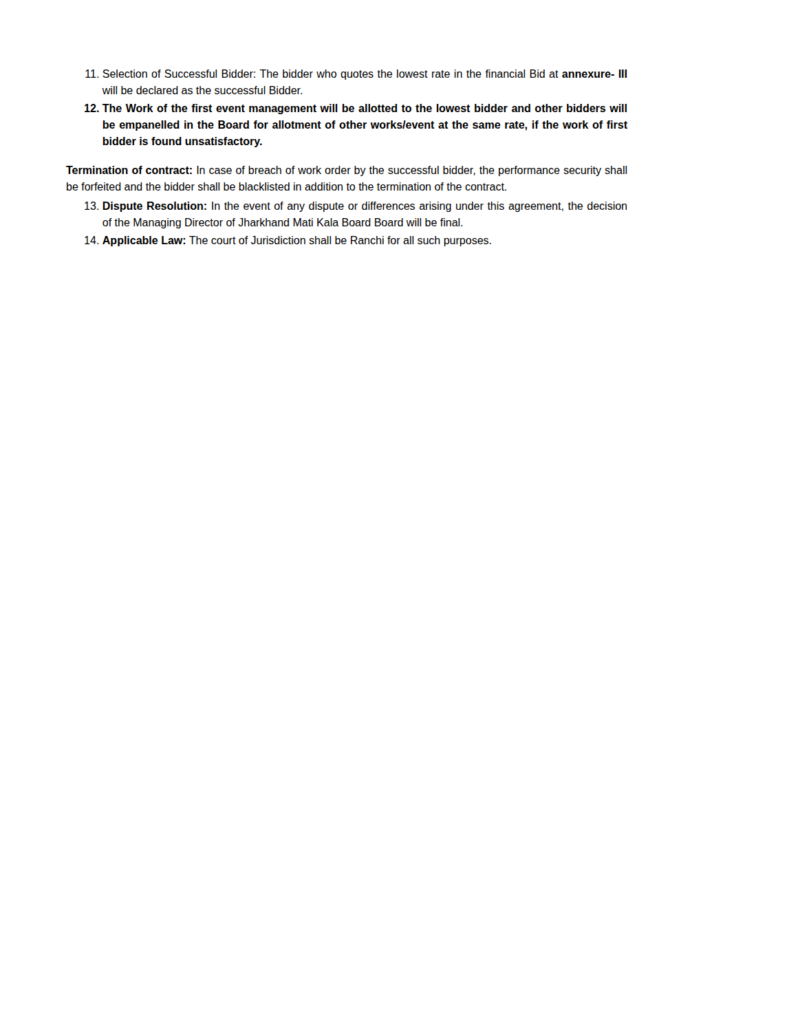Selection of Successful Bidder: The bidder who quotes the lowest rate in the financial Bid at annexure- III will be declared as the successful Bidder.
The Work of the first event management will be allotted to the lowest bidder and other bidders will be empanelled in the Board for allotment of other works/event at the same rate, if the work of first bidder is found unsatisfactory.
Termination of contract: In case of breach of work order by the successful bidder, the performance security shall be forfeited and the bidder shall be blacklisted in addition to the termination of the contract.
Dispute Resolution: In the event of any dispute or differences arising under this agreement, the decision of the Managing Director of Jharkhand Mati Kala Board Board will be final.
Applicable Law: The court of Jurisdiction shall be Ranchi for all such purposes.